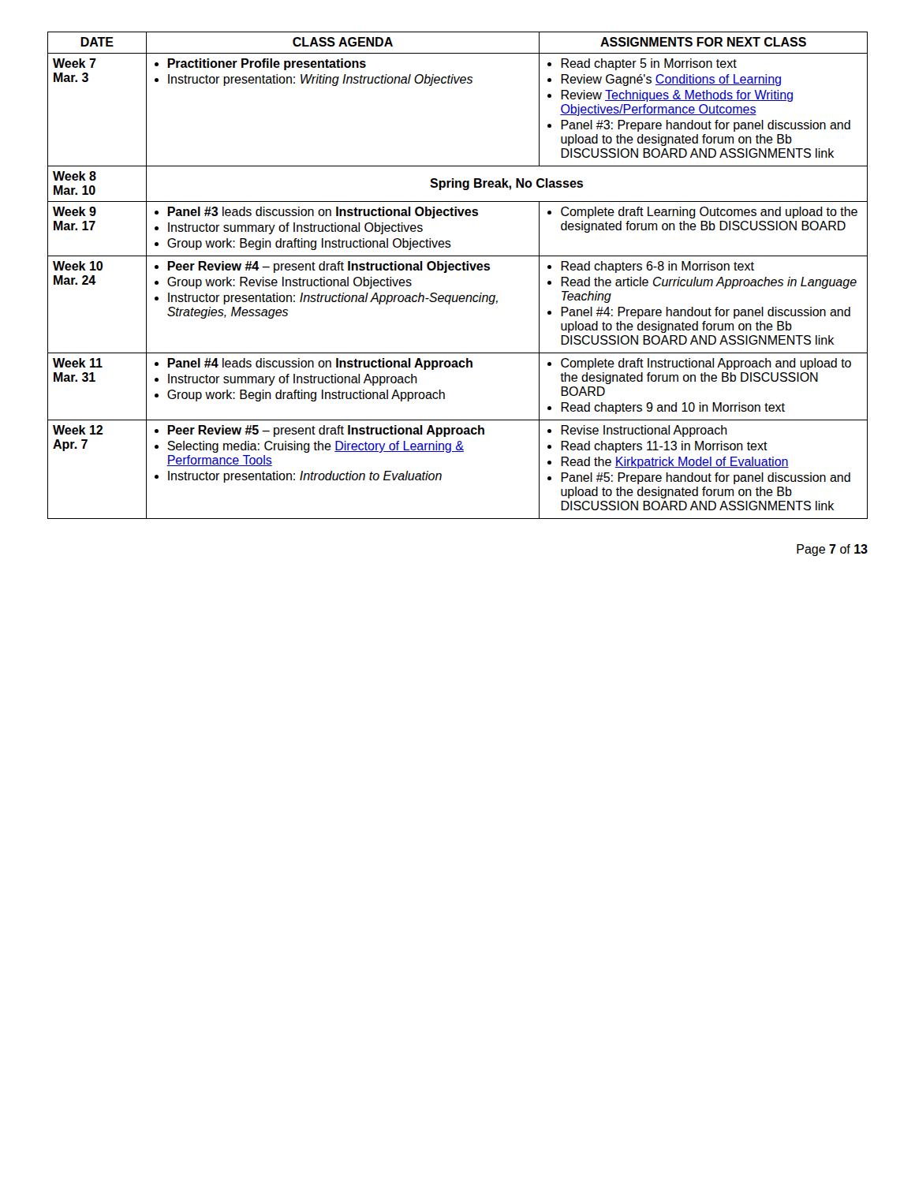| DATE | CLASS AGENDA | ASSIGNMENTS FOR NEXT CLASS |
| --- | --- | --- |
| Week 7 Mar. 3 | Practitioner Profile presentations Instructor presentation: Writing Instructional Objectives | Read chapter 5 in Morrison text Review Gagné's Conditions of Learning Review Techniques & Methods for Writing Objectives/Performance Outcomes Panel #3: Prepare handout for panel discussion and upload to the designated forum on the Bb DISCUSSION BOARD AND ASSIGNMENTS link |
| Week 8 Mar. 10 | Spring Break, No Classes |
| Week 9 Mar. 17 | Panel #3 leads discussion on Instructional Objectives Instructor summary of Instructional Objectives Group work: Begin drafting Instructional Objectives | Complete draft Learning Outcomes and upload to the designated forum on the Bb DISCUSSION BOARD |
| Week 10 Mar. 24 | Peer Review #4 – present draft Instructional Objectives Group work: Revise Instructional Objectives Instructor presentation: Instructional Approach-Sequencing, Strategies, Messages | Read chapters 6-8 in Morrison text Read the article Curriculum Approaches in Language Teaching Panel #4: Prepare handout for panel discussion and upload to the designated forum on the Bb DISCUSSION BOARD AND ASSIGNMENTS link |
| Week 11 Mar. 31 | Panel #4 leads discussion on Instructional Approach Instructor summary of Instructional Approach Group work: Begin drafting Instructional Approach | Complete draft Instructional Approach and upload to the designated forum on the Bb DISCUSSION BOARD Read chapters 9 and 10 in Morrison text |
| Week 12 Apr. 7 | Peer Review #5 – present draft Instructional Approach Selecting media: Cruising the Directory of Learning & Performance Tools Instructor presentation: Introduction to Evaluation | Revise Instructional Approach Read chapters 11-13 in Morrison text Read the Kirkpatrick Model of Evaluation Panel #5: Prepare handout for panel discussion and upload to the designated forum on the Bb DISCUSSION BOARD AND ASSIGNMENTS link |
Page 7 of 13